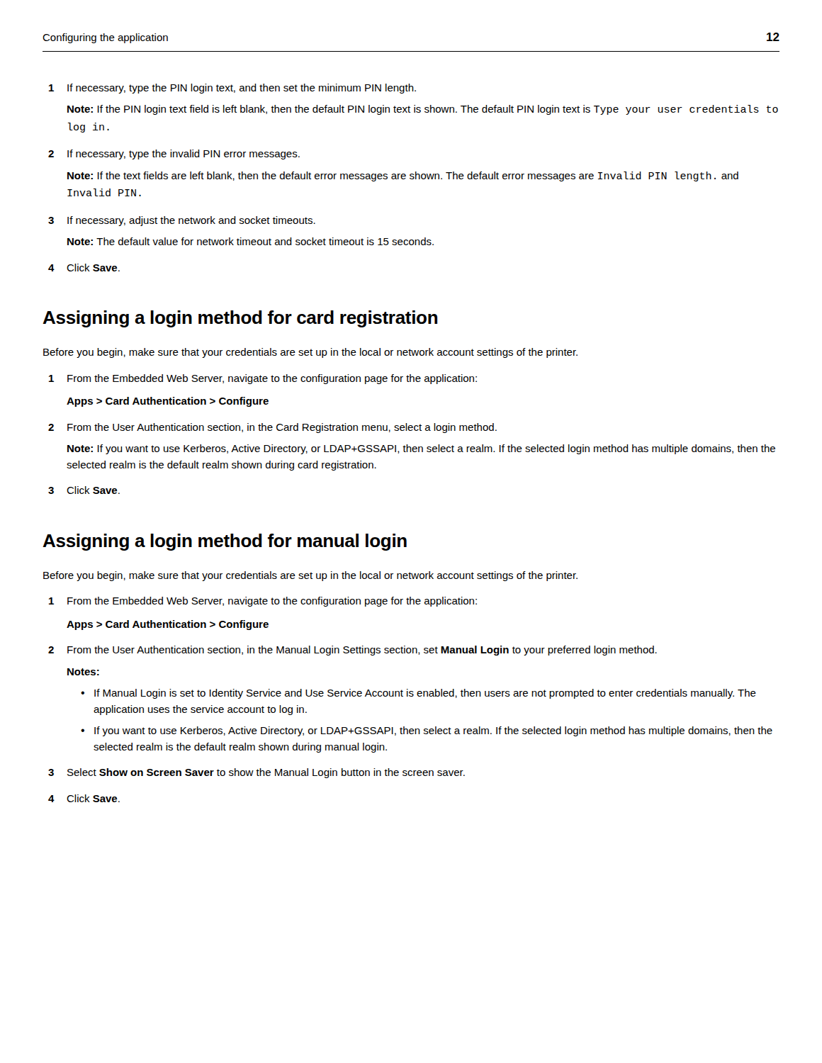Configuring the application
12
If necessary, type the PIN login text, and then set the minimum PIN length.
Note: If the PIN login text field is left blank, then the default PIN login text is shown. The default PIN login text is Type your user credentials to log in.
If necessary, type the invalid PIN error messages.
Note: If the text fields are left blank, then the default error messages are shown. The default error messages are Invalid PIN length. and Invalid PIN.
If necessary, adjust the network and socket timeouts.
Note: The default value for network timeout and socket timeout is 15 seconds.
Click Save.
Assigning a login method for card registration
Before you begin, make sure that your credentials are set up in the local or network account settings of the printer.
From the Embedded Web Server, navigate to the configuration page for the application:
Apps > Card Authentication > Configure
From the User Authentication section, in the Card Registration menu, select a login method.
Note: If you want to use Kerberos, Active Directory, or LDAP+GSSAPI, then select a realm. If the selected login method has multiple domains, then the selected realm is the default realm shown during card registration.
Click Save.
Assigning a login method for manual login
Before you begin, make sure that your credentials are set up in the local or network account settings of the printer.
From the Embedded Web Server, navigate to the configuration page for the application:
Apps > Card Authentication > Configure
From the User Authentication section, in the Manual Login Settings section, set Manual Login to your preferred login method.
Notes:
If Manual Login is set to Identity Service and Use Service Account is enabled, then users are not prompted to enter credentials manually. The application uses the service account to log in.
If you want to use Kerberos, Active Directory, or LDAP+GSSAPI, then select a realm. If the selected login method has multiple domains, then the selected realm is the default realm shown during manual login.
Select Show on Screen Saver to show the Manual Login button in the screen saver.
Click Save.